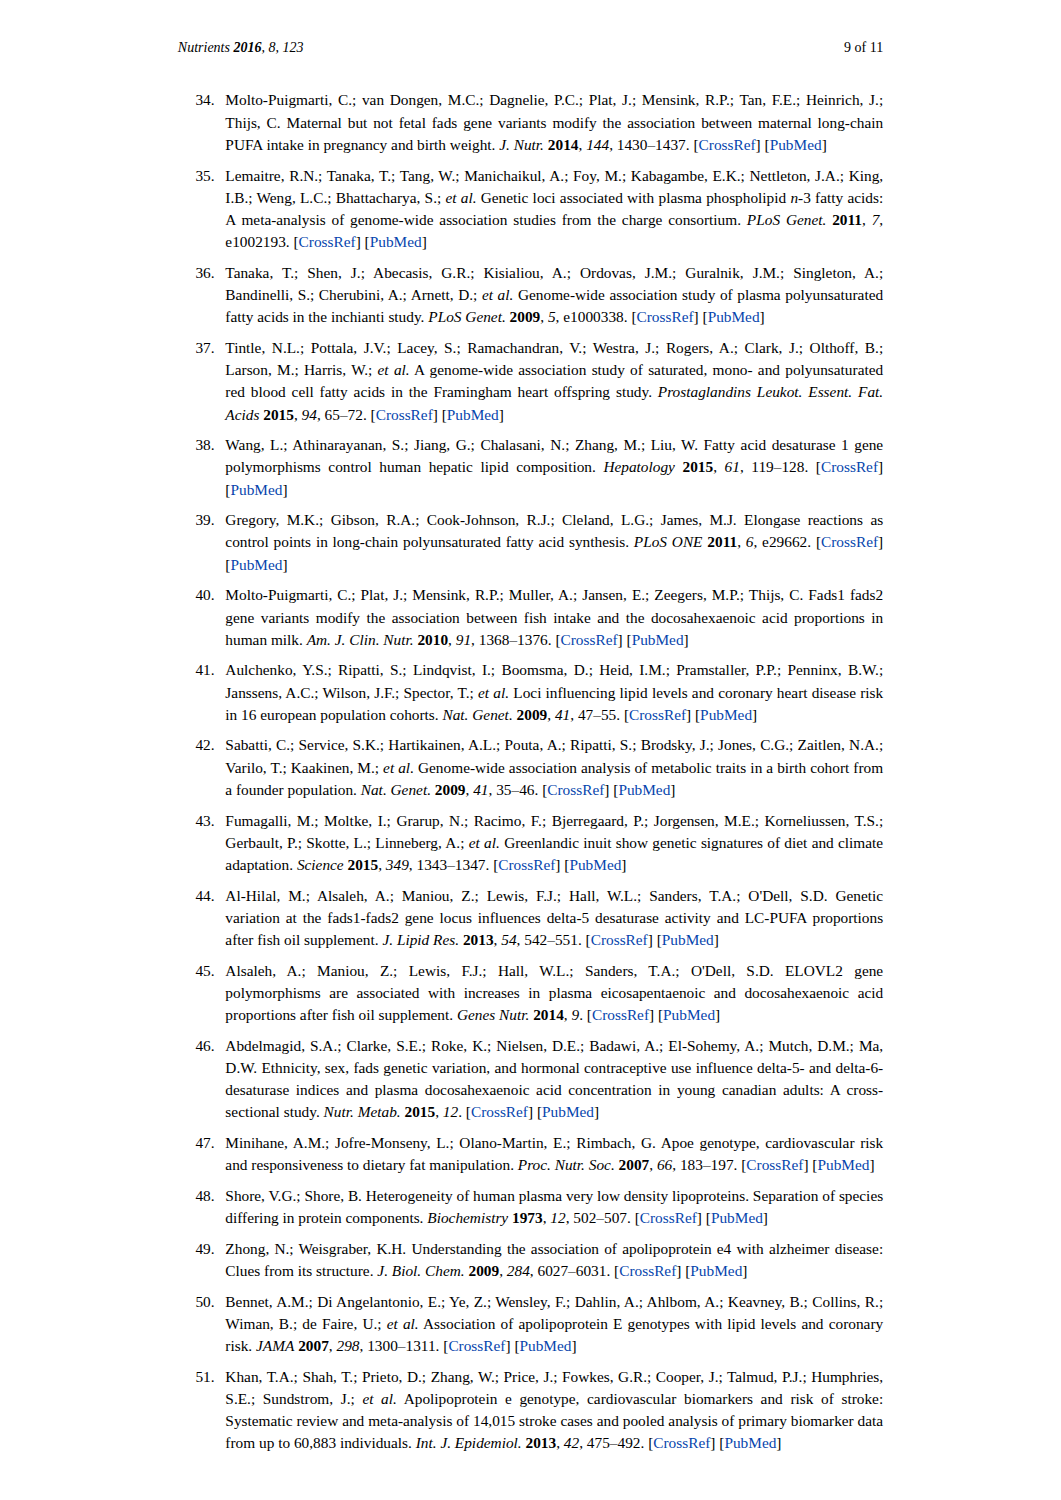Nutrients 2016, 8, 123 9 of 11
34. Molto-Puigmarti, C.; van Dongen, M.C.; Dagnelie, P.C.; Plat, J.; Mensink, R.P.; Tan, F.E.; Heinrich, J.; Thijs, C. Maternal but not fetal fads gene variants modify the association between maternal long-chain PUFA intake in pregnancy and birth weight. J. Nutr. 2014, 144, 1430–1437. [CrossRef] [PubMed]
35. Lemaitre, R.N.; Tanaka, T.; Tang, W.; Manichaikul, A.; Foy, M.; Kabagambe, E.K.; Nettleton, J.A.; King, I.B.; Weng, L.C.; Bhattacharya, S.; et al. Genetic loci associated with plasma phospholipid n-3 fatty acids: A meta-analysis of genome-wide association studies from the charge consortium. PLoS Genet. 2011, 7, e1002193. [CrossRef] [PubMed]
36. Tanaka, T.; Shen, J.; Abecasis, G.R.; Kisialiou, A.; Ordovas, J.M.; Guralnik, J.M.; Singleton, A.; Bandinelli, S.; Cherubini, A.; Arnett, D.; et al. Genome-wide association study of plasma polyunsaturated fatty acids in the inchianti study. PLoS Genet. 2009, 5, e1000338. [CrossRef] [PubMed]
37. Tintle, N.L.; Pottala, J.V.; Lacey, S.; Ramachandran, V.; Westra, J.; Rogers, A.; Clark, J.; Olthoff, B.; Larson, M.; Harris, W.; et al. A genome-wide association study of saturated, mono- and polyunsaturated red blood cell fatty acids in the Framingham heart offspring study. Prostaglandins Leukot. Essent. Fat. Acids 2015, 94, 65–72. [CrossRef] [PubMed]
38. Wang, L.; Athinarayanan, S.; Jiang, G.; Chalasani, N.; Zhang, M.; Liu, W. Fatty acid desaturase 1 gene polymorphisms control human hepatic lipid composition. Hepatology 2015, 61, 119–128. [CrossRef] [PubMed]
39. Gregory, M.K.; Gibson, R.A.; Cook-Johnson, R.J.; Cleland, L.G.; James, M.J. Elongase reactions as control points in long-chain polyunsaturated fatty acid synthesis. PLoS ONE 2011, 6, e29662. [CrossRef] [PubMed]
40. Molto-Puigmarti, C.; Plat, J.; Mensink, R.P.; Muller, A.; Jansen, E.; Zeegers, M.P.; Thijs, C. Fads1 fads2 gene variants modify the association between fish intake and the docosahexaenoic acid proportions in human milk. Am. J. Clin. Nutr. 2010, 91, 1368–1376. [CrossRef] [PubMed]
41. Aulchenko, Y.S.; Ripatti, S.; Lindqvist, I.; Boomsma, D.; Heid, I.M.; Pramstaller, P.P.; Penninx, B.W.; Janssens, A.C.; Wilson, J.F.; Spector, T.; et al. Loci influencing lipid levels and coronary heart disease risk in 16 european population cohorts. Nat. Genet. 2009, 41, 47–55. [CrossRef] [PubMed]
42. Sabatti, C.; Service, S.K.; Hartikainen, A.L.; Pouta, A.; Ripatti, S.; Brodsky, J.; Jones, C.G.; Zaitlen, N.A.; Varilo, T.; Kaakinen, M.; et al. Genome-wide association analysis of metabolic traits in a birth cohort from a founder population. Nat. Genet. 2009, 41, 35–46. [CrossRef] [PubMed]
43. Fumagalli, M.; Moltke, I.; Grarup, N.; Racimo, F.; Bjerregaard, P.; Jorgensen, M.E.; Korneliussen, T.S.; Gerbault, P.; Skotte, L.; Linneberg, A.; et al. Greenlandic inuit show genetic signatures of diet and climate adaptation. Science 2015, 349, 1343–1347. [CrossRef] [PubMed]
44. Al-Hilal, M.; Alsaleh, A.; Maniou, Z.; Lewis, F.J.; Hall, W.L.; Sanders, T.A.; O'Dell, S.D. Genetic variation at the fads1-fads2 gene locus influences delta-5 desaturase activity and LC-PUFA proportions after fish oil supplement. J. Lipid Res. 2013, 54, 542–551. [CrossRef] [PubMed]
45. Alsaleh, A.; Maniou, Z.; Lewis, F.J.; Hall, W.L.; Sanders, T.A.; O'Dell, S.D. ELOVL2 gene polymorphisms are associated with increases in plasma eicosapentaenoic and docosahexaenoic acid proportions after fish oil supplement. Genes Nutr. 2014, 9. [CrossRef] [PubMed]
46. Abdelmagid, S.A.; Clarke, S.E.; Roke, K.; Nielsen, D.E.; Badawi, A.; El-Sohemy, A.; Mutch, D.M.; Ma, D.W. Ethnicity, sex, fads genetic variation, and hormonal contraceptive use influence delta-5- and delta-6-desaturase indices and plasma docosahexaenoic acid concentration in young canadian adults: A cross-sectional study. Nutr. Metab. 2015, 12. [CrossRef] [PubMed]
47. Minihane, A.M.; Jofre-Monseny, L.; Olano-Martin, E.; Rimbach, G. Apoe genotype, cardiovascular risk and responsiveness to dietary fat manipulation. Proc. Nutr. Soc. 2007, 66, 183–197. [CrossRef] [PubMed]
48. Shore, V.G.; Shore, B. Heterogeneity of human plasma very low density lipoproteins. Separation of species differing in protein components. Biochemistry 1973, 12, 502–507. [CrossRef] [PubMed]
49. Zhong, N.; Weisgraber, K.H. Understanding the association of apolipoprotein e4 with alzheimer disease: Clues from its structure. J. Biol. Chem. 2009, 284, 6027–6031. [CrossRef] [PubMed]
50. Bennet, A.M.; Di Angelantonio, E.; Ye, Z.; Wensley, F.; Dahlin, A.; Ahlbom, A.; Keavney, B.; Collins, R.; Wiman, B.; de Faire, U.; et al. Association of apolipoprotein E genotypes with lipid levels and coronary risk. JAMA 2007, 298, 1300–1311. [CrossRef] [PubMed]
51. Khan, T.A.; Shah, T.; Prieto, D.; Zhang, W.; Price, J.; Fowkes, G.R.; Cooper, J.; Talmud, P.J.; Humphries, S.E.; Sundstrom, J.; et al. Apolipoprotein e genotype, cardiovascular biomarkers and risk of stroke: Systematic review and meta-analysis of 14,015 stroke cases and pooled analysis of primary biomarker data from up to 60,883 individuals. Int. J. Epidemiol. 2013, 42, 475–492. [CrossRef] [PubMed]